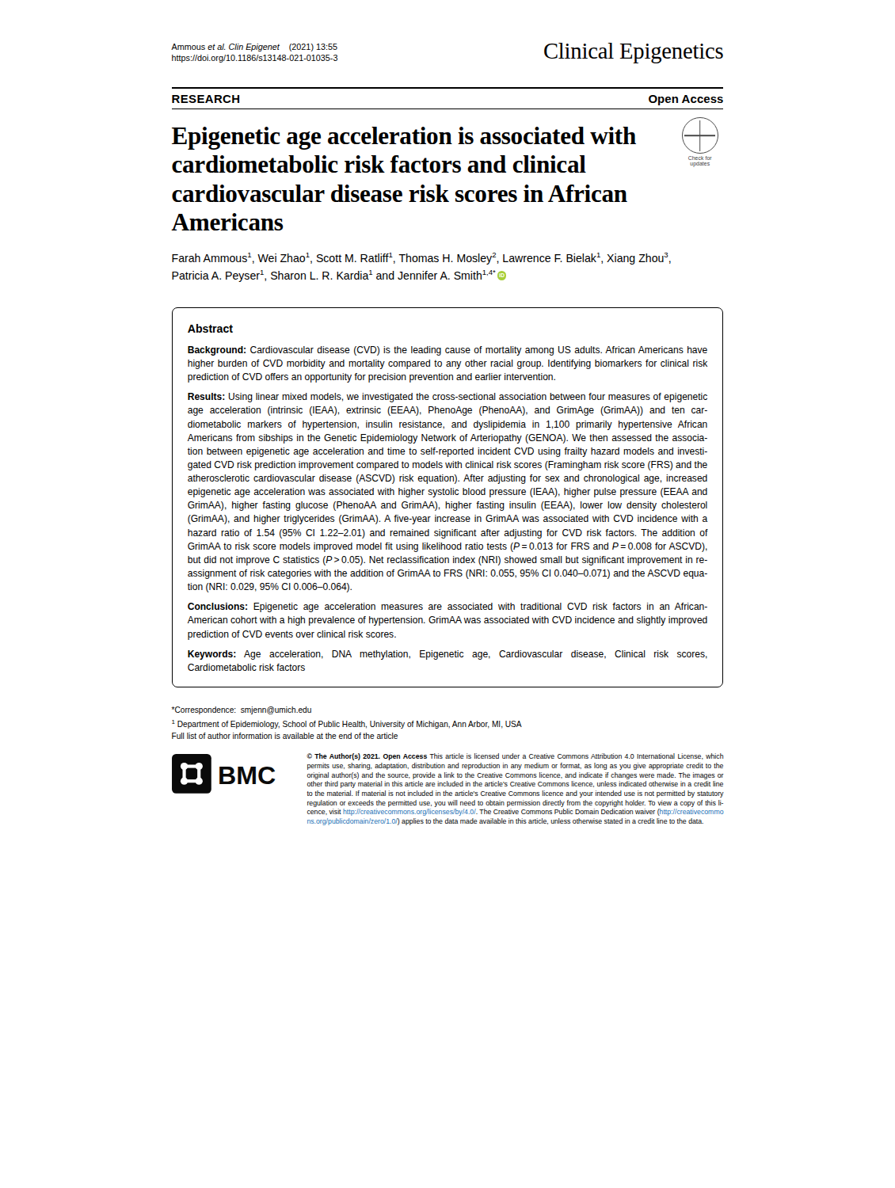Ammous et al. Clin Epigenet (2021) 13:55
https://doi.org/10.1186/s13148-021-01035-3
Clinical Epigenetics
RESEARCH
Open Access
Check for
updates
Epigenetic age acceleration is associated with cardiometabolic risk factors and clinical cardiovascular disease risk scores in African Americans
Farah Ammous1, Wei Zhao1, Scott M. Ratliff1, Thomas H. Mosley2, Lawrence F. Bielak1, Xiang Zhou3, Patricia A. Peyser1, Sharon L. R. Kardia1 and Jennifer A. Smith1,4*
Abstract
Background: Cardiovascular disease (CVD) is the leading cause of mortality among US adults. African Americans have higher burden of CVD morbidity and mortality compared to any other racial group. Identifying biomarkers for clinical risk prediction of CVD offers an opportunity for precision prevention and earlier intervention.
Results: Using linear mixed models, we investigated the cross-sectional association between four measures of epigenetic age acceleration (intrinsic (IEAA), extrinsic (EEAA), PhenoAge (PhenoAA), and GrimAge (GrimAA)) and ten cardiometabolic markers of hypertension, insulin resistance, and dyslipidemia in 1,100 primarily hypertensive African Americans from sibships in the Genetic Epidemiology Network of Arteriopathy (GENOA). We then assessed the association between epigenetic age acceleration and time to self-reported incident CVD using frailty hazard models and investigated CVD risk prediction improvement compared to models with clinical risk scores (Framingham risk score (FRS) and the atherosclerotic cardiovascular disease (ASCVD) risk equation). After adjusting for sex and chronological age, increased epigenetic age acceleration was associated with higher systolic blood pressure (IEAA), higher pulse pressure (EEAA and GrimAA), higher fasting glucose (PhenoAA and GrimAA), higher fasting insulin (EEAA), lower low density cholesterol (GrimAA), and higher triglycerides (GrimAA). A five-year increase in GrimAA was associated with CVD incidence with a hazard ratio of 1.54 (95% CI 1.22–2.01) and remained significant after adjusting for CVD risk factors. The addition of GrimAA to risk score models improved model fit using likelihood ratio tests (P = 0.013 for FRS and P = 0.008 for ASCVD), but did not improve C statistics (P > 0.05). Net reclassification index (NRI) showed small but significant improvement in reassignment of risk categories with the addition of GrimAA to FRS (NRI: 0.055, 95% CI 0.040–0.071) and the ASCVD equation (NRI: 0.029, 95% CI 0.006–0.064).
Conclusions: Epigenetic age acceleration measures are associated with traditional CVD risk factors in an African-American cohort with a high prevalence of hypertension. GrimAA was associated with CVD incidence and slightly improved prediction of CVD events over clinical risk scores.
Keywords: Age acceleration, DNA methylation, Epigenetic age, Cardiovascular disease, Clinical risk scores, Cardiometabolic risk factors
*Correspondence: smjenn@umich.edu
1 Department of Epidemiology, School of Public Health, University of Michigan, Ann Arbor, MI, USA
Full list of author information is available at the end of the article
BMC
© The Author(s) 2021. Open Access This article is licensed under a Creative Commons Attribution 4.0 International License, which permits use, sharing, adaptation, distribution and reproduction in any medium or format, as long as you give appropriate credit to the original author(s) and the source, provide a link to the Creative Commons licence, and indicate if changes were made. The images or other third party material in this article are included in the article's Creative Commons licence, unless indicated otherwise in a credit line to the material. If material is not included in the article's Creative Commons licence and your intended use is not permitted by statutory regulation or exceeds the permitted use, you will need to obtain permission directly from the copyright holder. To view a copy of this licence, visit http://creativecommons.org/licenses/by/4.0/. The Creative Commons Public Domain Dedication waiver (http://creativecommons.org/publicdomain/zero/1.0/) applies to the data made available in this article, unless otherwise stated in a credit line to the data.